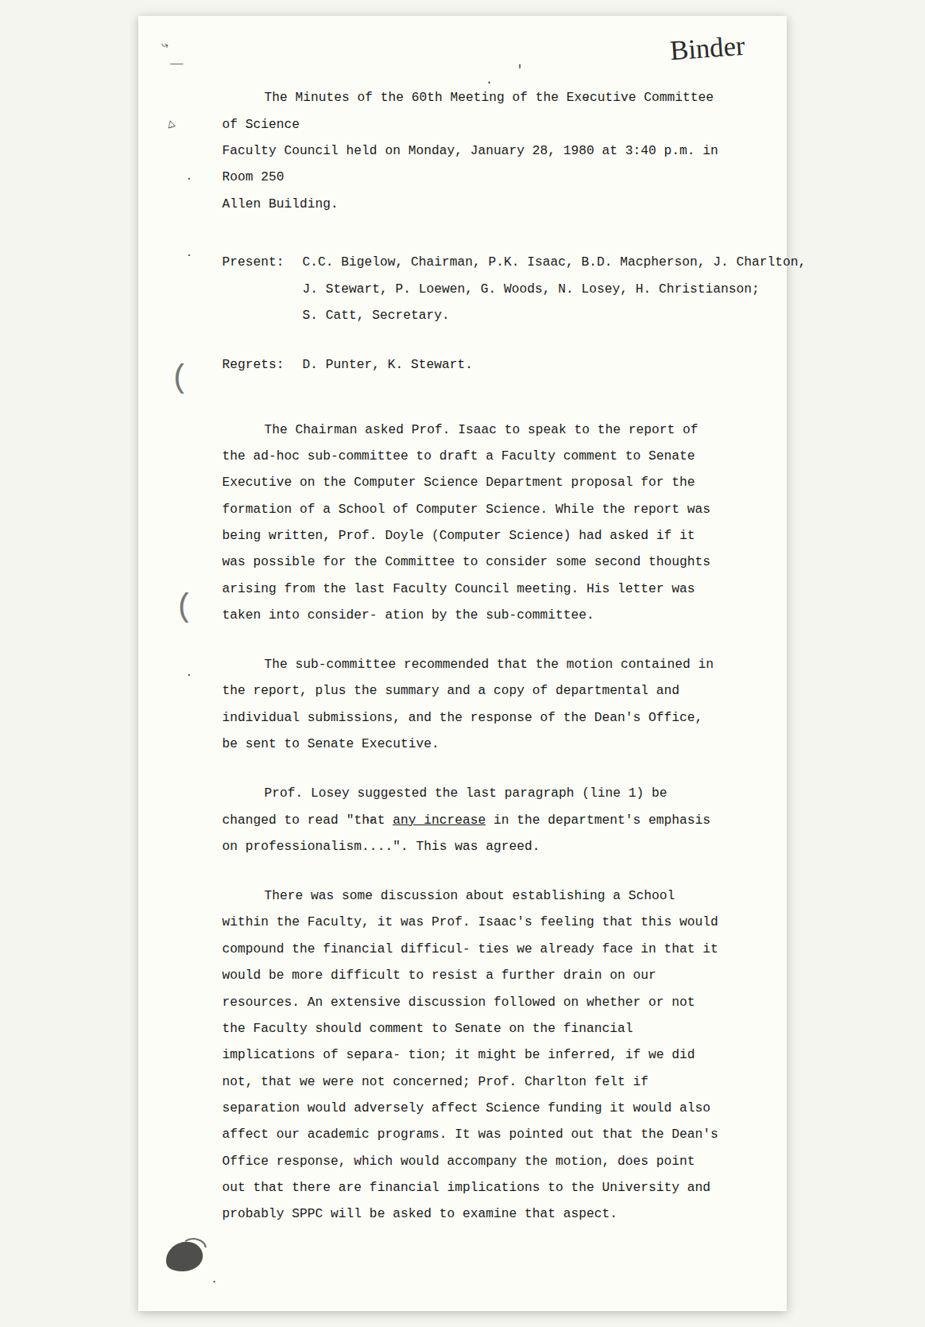Binder
⤷
——
△
(
(
'
·
,
·
·
·
·
The Minutes of the 60th Meeting of the Executive Committee of Science
Faculty Council held on Monday, January 28, 1980 at 3:40 p.m. in Room 250
Allen Building.
Present:
C.C. Bigelow, Chairman, P.K. Isaac, B.D. Macpherson, J. Charlton,
J. Stewart, P. Loewen, G. Woods, N. Losey, H. Christianson;
S. Catt, Secretary.
Regrets:
D. Punter, K. Stewart.
The Chairman asked Prof. Isaac to speak to the report of the ad-hoc sub-committee to draft a Faculty comment to Senate Executive on the Computer Science Department proposal for the formation of a School of Computer Science. While the report was being written, Prof. Doyle (Computer Science) had asked if it was possible for the Committee to consider some second thoughts arising from the last Faculty Council meeting. His letter was taken into consider- ation by the sub-committee.
The sub-committee recommended that the motion contained in the report, plus the summary and a copy of departmental and individual submissions, and the response of the Dean's Office, be sent to Senate Executive.
Prof. Losey suggested the last paragraph (line 1) be changed to read "that any increase in the department's emphasis on professionalism....". This was agreed.
There was some discussion about establishing a School within the Faculty, it was Prof. Isaac's feeling that this would compound the financial difficul- ties we already face in that it would be more difficult to resist a further drain on our resources. An extensive discussion followed on whether or not the Faculty should comment to Senate on the financial implications of separa- tion; it might be inferred, if we did not, that we were not concerned; Prof. Charlton felt if separation would adversely affect Science funding it would also affect our academic programs. It was pointed out that the Dean's Office response, which would accompany the motion, does point out that there are financial implications to the University and probably SPPC will be asked to examine that aspect.